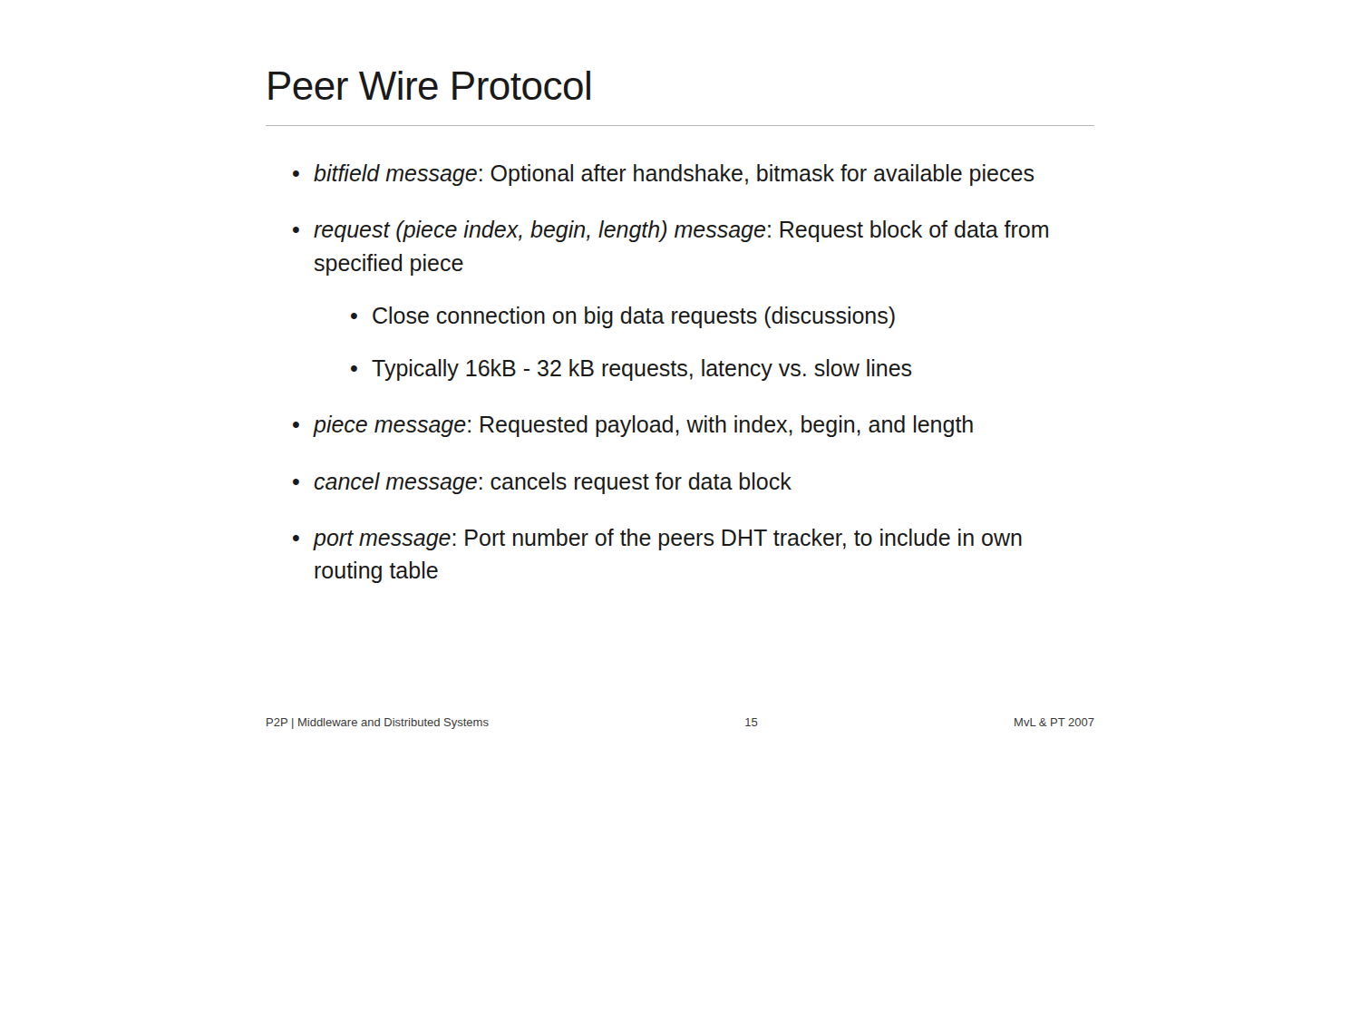Peer Wire Protocol
bitfield message: Optional after handshake, bitmask for available pieces
request (piece index, begin, length) message: Request block of data from specified piece
Close connection on big data requests (discussions)
Typically 16kB - 32 kB requests, latency vs. slow lines
piece message: Requested payload, with index, begin, and length
cancel message: cancels request for data block
port message: Port number of the peers DHT tracker, to include in own routing table
P2P | Middleware and Distributed Systems MvL & PT 2007
15